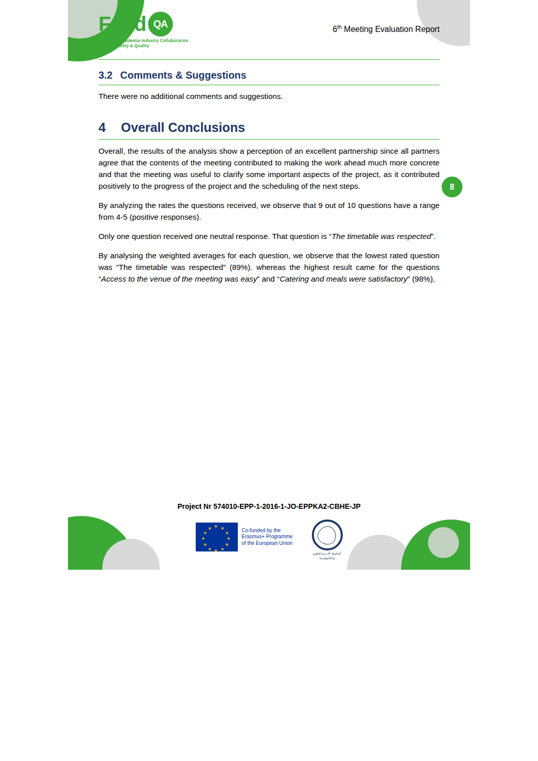8
FoodQA
Fostering Academia Industry Collaboration
In Food Safety & Quality
6th Meeting Evaluation Report
3.2 Comments & Suggestions
There were no additional comments and suggestions.
4 Overall Conclusions
Overall, the results of the analysis show a perception of an excellent partnership since all partners agree that the contents of the meeting contributed to making the work ahead much more concrete and that the meeting was useful to clarify some important aspects of the project, as it contributed positively to the progress of the project and the scheduling of the next steps.
By analyzing the rates the questions received, we observe that 9 out of 10 questions have a range from 4-5 (positive responses).
Only one question received one neutral response. That question is “The timetable was respected”.
By analysing the weighted averages for each question, we observe that the lowest rated question was “The timetable was respected” (89%). whereas the highest result came for the questions “Access to the venue of the meeting was easy” and “Catering and meals were satisfactory” (98%),
Project Nr 574010-EPP-1-2016-1-JO-EPPKA2-CBHE-JP
★ ★ ★ ★ ★ ★ ★ ★ ★ ★ ★ ★
Co-funded by the
Erasmus+ Programme
of the European Union
الجامعة الأردنية للعلوم والتكنولوجيا